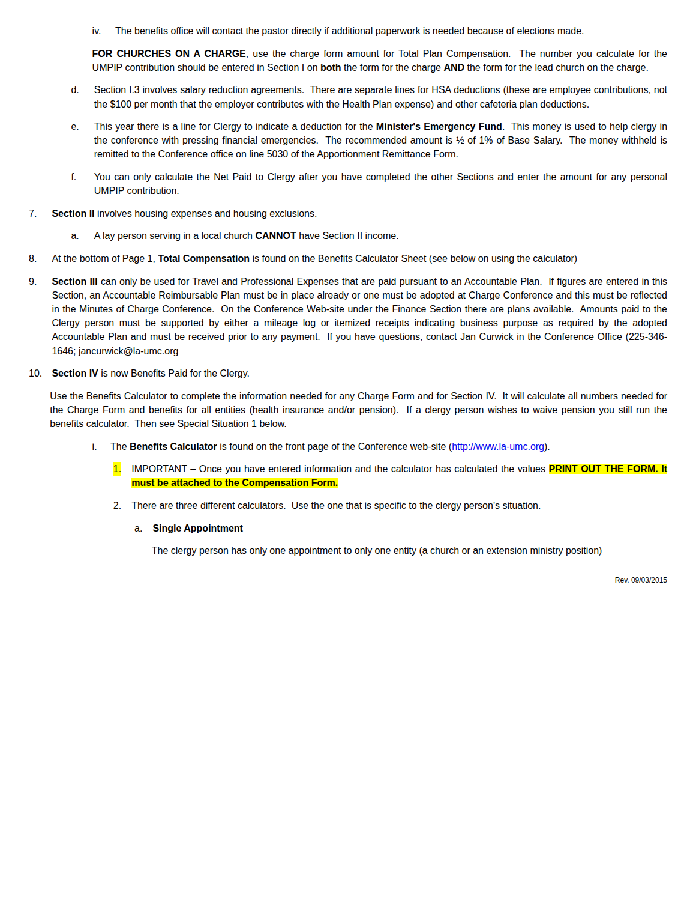iv.
The benefits office will contact the pastor directly if additional paperwork is needed because of elections made.
FOR CHURCHES ON A CHARGE, use the charge form amount for Total Plan Compensation. The number you calculate for the UMPIP contribution should be entered in Section I on both the form for the charge AND the form for the lead church on the charge.
d.
Section I.3 involves salary reduction agreements. There are separate lines for HSA deductions (these are employee contributions, not the $100 per month that the employer contributes with the Health Plan expense) and other cafeteria plan deductions.
e.
This year there is a line for Clergy to indicate a deduction for the Minister's Emergency Fund. This money is used to help clergy in the conference with pressing financial emergencies. The recommended amount is ½ of 1% of Base Salary. The money withheld is remitted to the Conference office on line 5030 of the Apportionment Remittance Form.
f.
You can only calculate the Net Paid to Clergy after you have completed the other Sections and enter the amount for any personal UMPIP contribution.
7.
Section II involves housing expenses and housing exclusions.
a.
A lay person serving in a local church CANNOT have Section II income.
8.
At the bottom of Page 1, Total Compensation is found on the Benefits Calculator Sheet (see below on using the calculator)
9.
Section III can only be used for Travel and Professional Expenses that are paid pursuant to an Accountable Plan. If figures are entered in this Section, an Accountable Reimbursable Plan must be in place already or one must be adopted at Charge Conference and this must be reflected in the Minutes of Charge Conference. On the Conference Web-site under the Finance Section there are plans available. Amounts paid to the Clergy person must be supported by either a mileage log or itemized receipts indicating business purpose as required by the adopted Accountable Plan and must be received prior to any payment. If you have questions, contact Jan Curwick in the Conference Office (225-346-1646; jancurwick@la-umc.org
10.
Section IV is now Benefits Paid for the Clergy.
Use the Benefits Calculator to complete the information needed for any Charge Form and for Section IV. It will calculate all numbers needed for the Charge Form and benefits for all entities (health insurance and/or pension). If a clergy person wishes to waive pension you still run the benefits calculator. Then see Special Situation 1 below.
i.
The Benefits Calculator is found on the front page of the Conference web-site (http://www.la-umc.org).
1.
IMPORTANT – Once you have entered information and the calculator has calculated the values PRINT OUT THE FORM. It must be attached to the Compensation Form.
2.
There are three different calculators. Use the one that is specific to the clergy person's situation.
a.
Single Appointment
The clergy person has only one appointment to only one entity (a church or an extension ministry position)
Rev. 09/03/2015